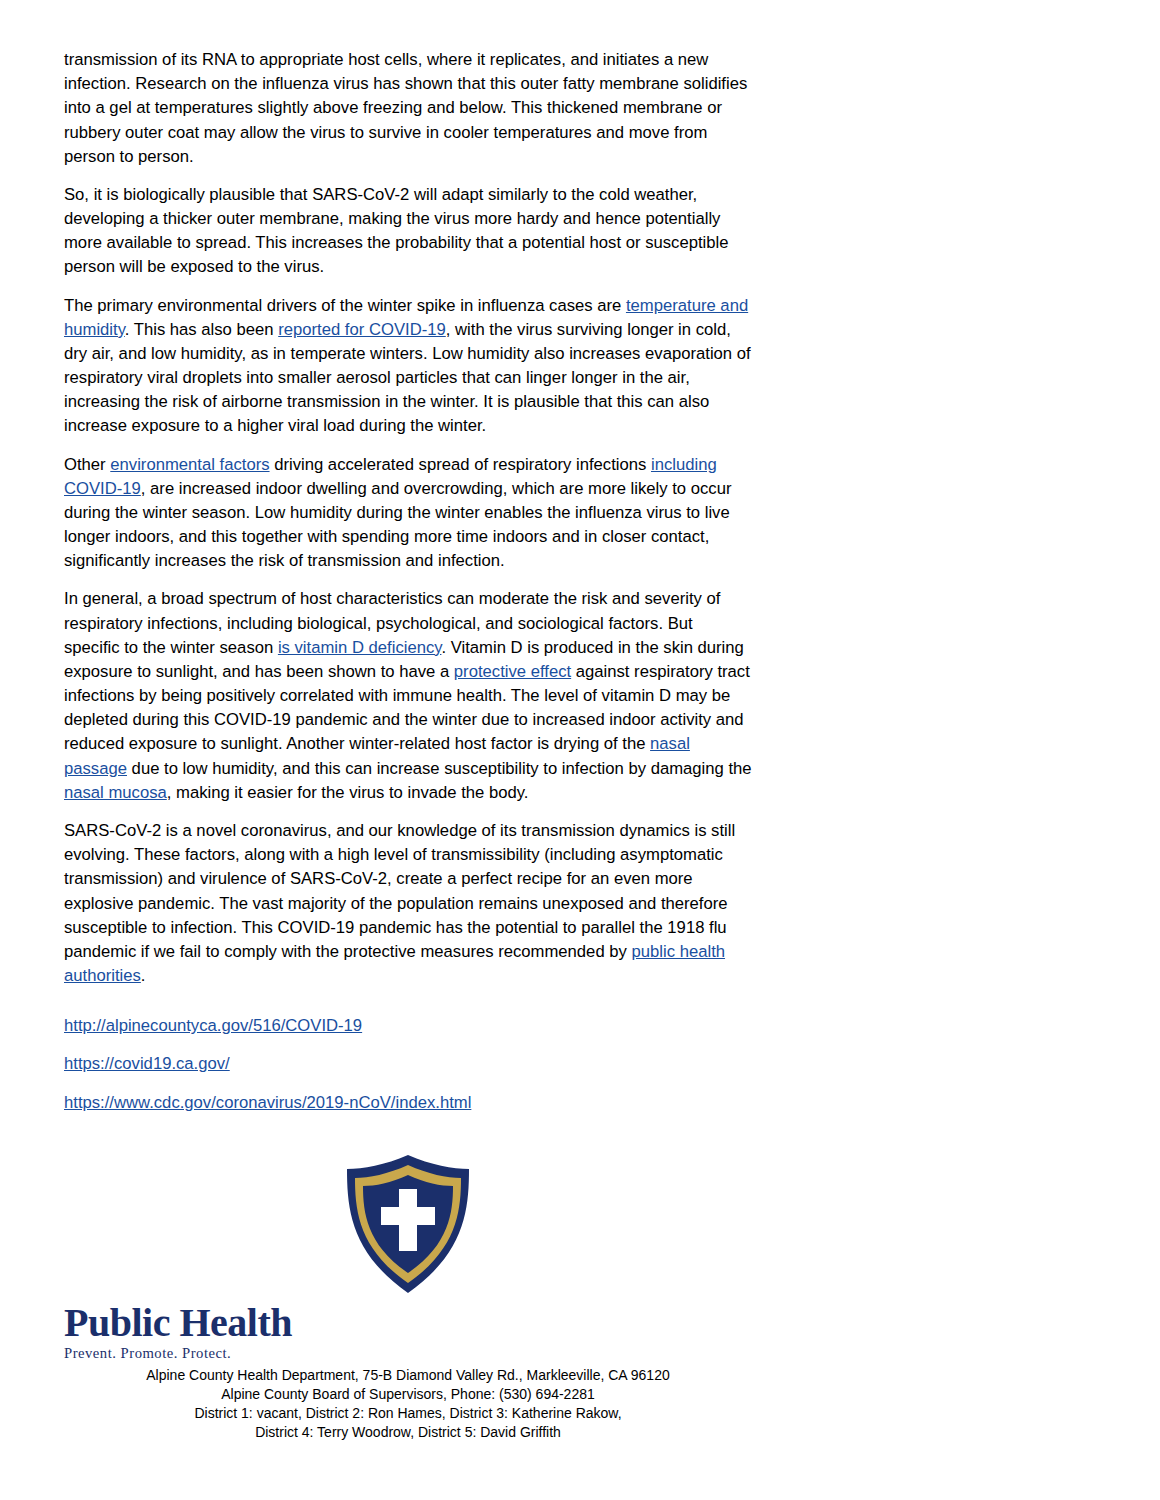transmission of its RNA to appropriate host cells, where it replicates, and initiates a new infection. Research on the influenza virus has shown that this outer fatty membrane solidifies into a gel at temperatures slightly above freezing and below. This thickened membrane or rubbery outer coat may allow the virus to survive in cooler temperatures and move from person to person.
So, it is biologically plausible that SARS-CoV-2 will adapt similarly to the cold weather, developing a thicker outer membrane, making the virus more hardy and hence potentially more available to spread. This increases the probability that a potential host or susceptible person will be exposed to the virus.
The primary environmental drivers of the winter spike in influenza cases are temperature and humidity. This has also been reported for COVID-19, with the virus surviving longer in cold, dry air, and low humidity, as in temperate winters. Low humidity also increases evaporation of respiratory viral droplets into smaller aerosol particles that can linger longer in the air, increasing the risk of airborne transmission in the winter. It is plausible that this can also increase exposure to a higher viral load during the winter.
Other environmental factors driving accelerated spread of respiratory infections including COVID-19, are increased indoor dwelling and overcrowding, which are more likely to occur during the winter season. Low humidity during the winter enables the influenza virus to live longer indoors, and this together with spending more time indoors and in closer contact, significantly increases the risk of transmission and infection.
In general, a broad spectrum of host characteristics can moderate the risk and severity of respiratory infections, including biological, psychological, and sociological factors. But specific to the winter season is vitamin D deficiency. Vitamin D is produced in the skin during exposure to sunlight, and has been shown to have a protective effect against respiratory tract infections by being positively correlated with immune health. The level of vitamin D may be depleted during this COVID-19 pandemic and the winter due to increased indoor activity and reduced exposure to sunlight. Another winter-related host factor is drying of the nasal passage due to low humidity, and this can increase susceptibility to infection by damaging the nasal mucosa, making it easier for the virus to invade the body.
SARS-CoV-2 is a novel coronavirus, and our knowledge of its transmission dynamics is still evolving. These factors, along with a high level of transmissibility (including asymptomatic transmission) and virulence of SARS-CoV-2, create a perfect recipe for an even more explosive pandemic. The vast majority of the population remains unexposed and therefore susceptible to infection. This COVID-19 pandemic has the potential to parallel the 1918 flu pandemic if we fail to comply with the protective measures recommended by public health authorities.
http://alpinecountyca.gov/516/COVID-19
https://covid19.ca.gov/
https://www.cdc.gov/coronavirus/2019-nCoV/index.html
Public Health
Prevent. Promote. Protect.
Alpine County Health Department, 75-B Diamond Valley Rd., Markleeville, CA 96120
Alpine County Board of Supervisors, Phone: (530) 694-2281
District 1: vacant, District 2: Ron Hames, District 3: Katherine Rakow,
District 4: Terry Woodrow, District 5: David Griffith